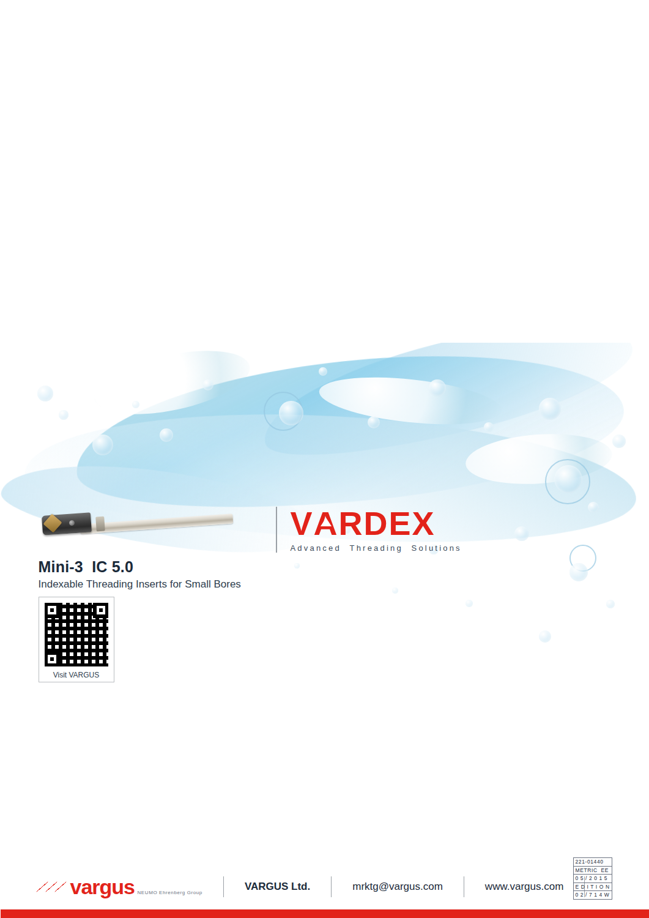VARDEX
Advanced Threading Solutions
Mini-3 IC 5.0
Indexable Threading Inserts for Small Bores
Visit VARGUS
vargus NEUMO Ehrenberg Group
VARGUS Ltd.
mrktg@vargus.com
www.vargus.com
221-01440
METRIC EE
0 5 / 2 0 1 5
E D I T I O N
0 2 / 7 1 4 W